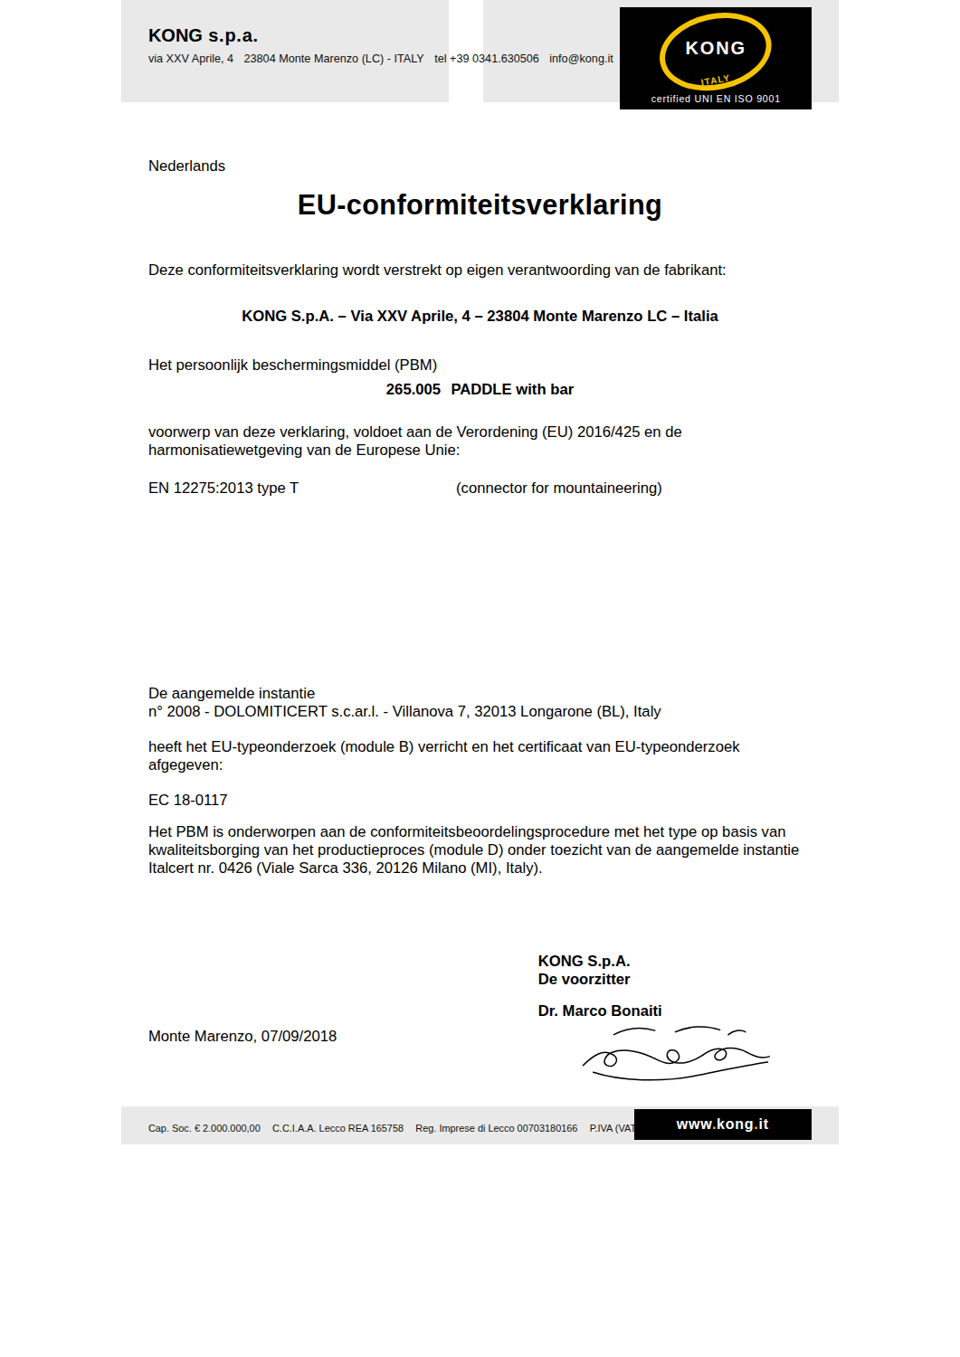KONG s.p.a.
via XXV Aprile, 423804 Monte Marenzo (LC) - ITALY tel +39 0341.630506 info@kong.it
KONG
ITALY
certified UNI EN ISO 9001
Nederlands
EU-conformiteitsverklaring
Deze conformiteitsverklaring wordt verstrekt op eigen verantwoording van de fabrikant:
KONG S.p.A. – Via XXV Aprile, 4 – 23804 Monte Marenzo LC – Italia
Het persoonlijk beschermingsmiddel (PBM)
265.005 PADDLE with bar
voorwerp van deze verklaring, voldoet aan de Verordening (EU) 2016/425 en de harmonisatiewetgeving van de Europese Unie:
EN 12275:2013 type T
(connector for mountaineering)
De aangemelde instantie
n° 2008 - DOLOMITICERT s.c.ar.l. - Villanova 7, 32013 Longarone (BL), Italy
heeft het EU-typeonderzoek (module B) verricht en het certificaat van EU-typeonderzoek afgegeven:
EC 18-0117
Het PBM is onderworpen aan de conformiteitsbeoordelingsprocedure met het type op basis van kwaliteitsborging van het productieproces (module D) onder toezicht van de aangemelde instantie Italcert nr. 0426 (Viale Sarca 336, 20126 Milano (MI), Italy).
KONG S.p.A.
De voorzitter
Dr. Marco Bonaiti
Monte Marenzo, 07/09/2018
Cap. Soc. € 2.000.000,00 C.C.I.A.A. Lecco REA 165758 Reg. Imprese di Lecco 00703180166 P.IVA (VAT): IT 00703180166
www. kong. it